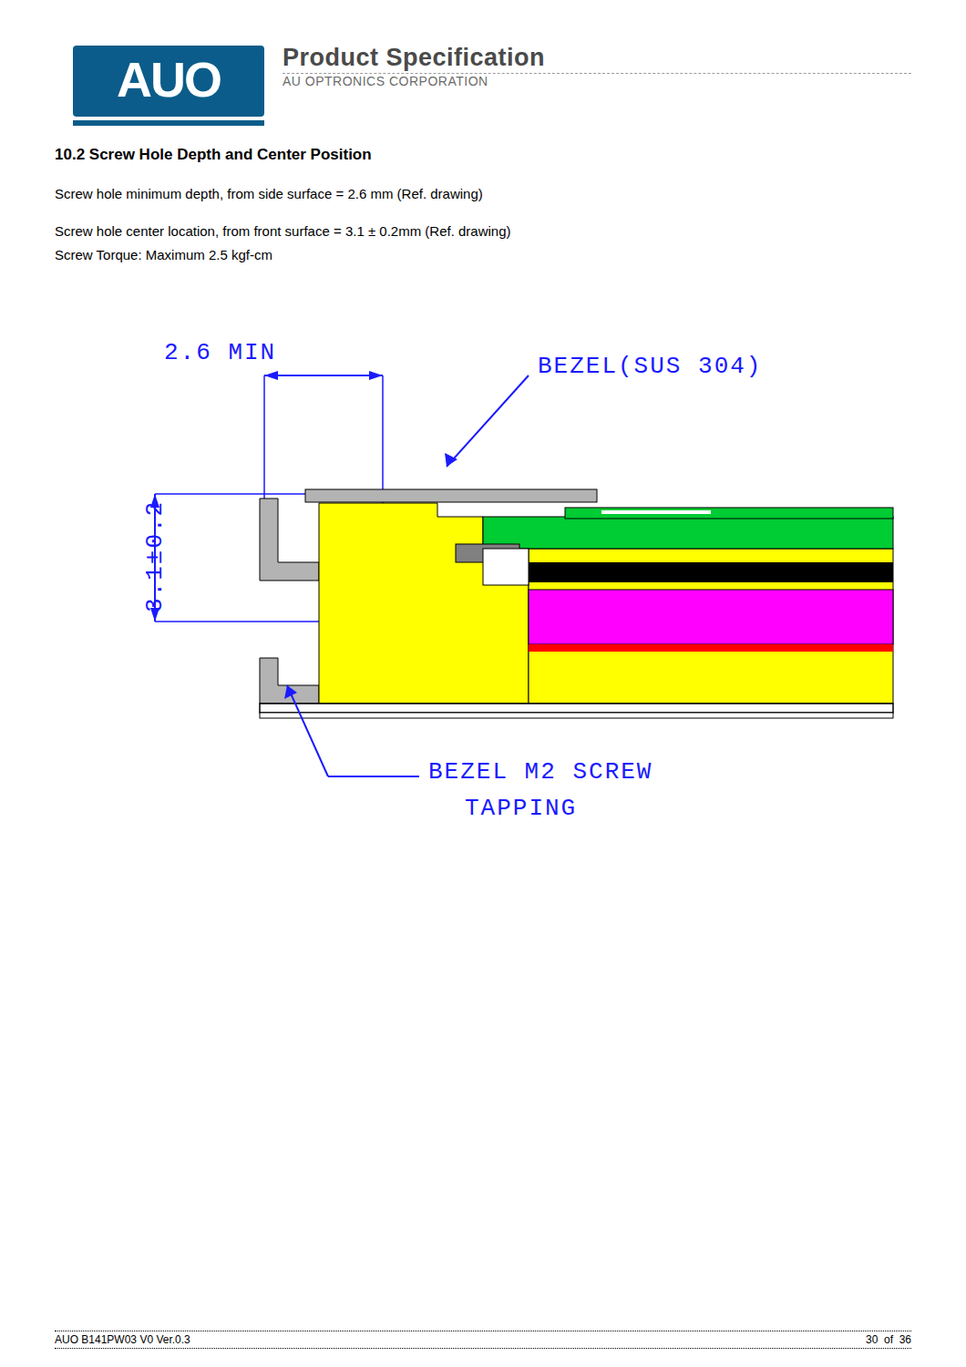AUO
Product Specification
AU OPTRONICS CORPORATION
10.2 Screw Hole Depth and Center Position
Screw hole minimum depth, from side surface = 2.6 mm (Ref. drawing)
Screw hole center location, from front surface = 3.1 ± 0.2mm (Ref. drawing)
Screw Torque: Maximum 2.5 kgf-cm
2.6 MIN 3.1±0.2 BEZEL(SUS 304) BEZEL M2 SCREW TAPPING
AUO B141PW03 V0 Ver.0.3 30 of 36